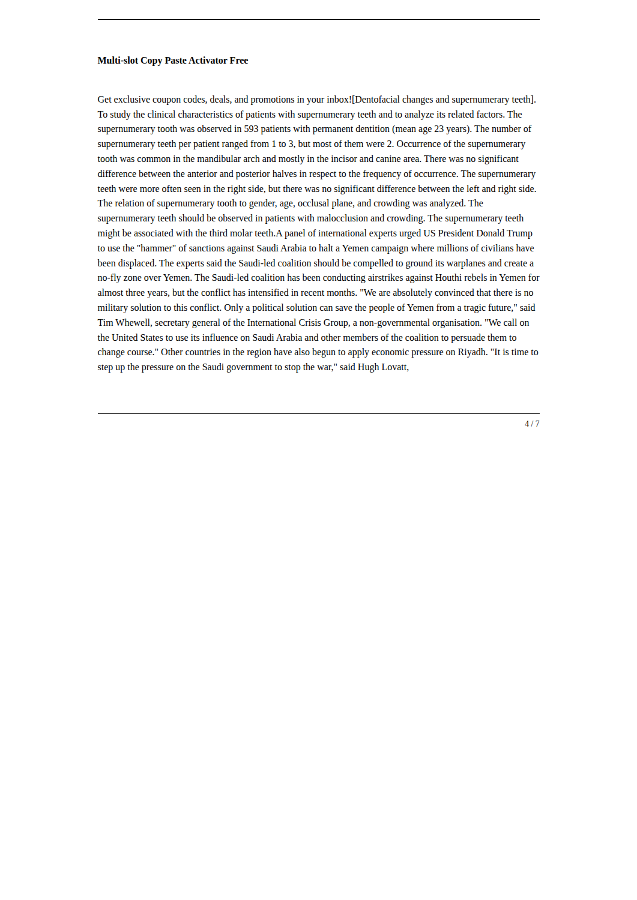Multi-slot Copy Paste Activator Free
Get exclusive coupon codes, deals, and promotions in your inbox![Dentofacial changes and supernumerary teeth]. To study the clinical characteristics of patients with supernumerary teeth and to analyze its related factors. The supernumerary tooth was observed in 593 patients with permanent dentition (mean age 23 years). The number of supernumerary teeth per patient ranged from 1 to 3, but most of them were 2. Occurrence of the supernumerary tooth was common in the mandibular arch and mostly in the incisor and canine area. There was no significant difference between the anterior and posterior halves in respect to the frequency of occurrence. The supernumerary teeth were more often seen in the right side, but there was no significant difference between the left and right side. The relation of supernumerary tooth to gender, age, occlusal plane, and crowding was analyzed. The supernumerary teeth should be observed in patients with malocclusion and crowding. The supernumerary teeth might be associated with the third molar teeth.A panel of international experts urged US President Donald Trump to use the "hammer" of sanctions against Saudi Arabia to halt a Yemen campaign where millions of civilians have been displaced. The experts said the Saudi-led coalition should be compelled to ground its warplanes and create a no-fly zone over Yemen. The Saudi-led coalition has been conducting airstrikes against Houthi rebels in Yemen for almost three years, but the conflict has intensified in recent months. "We are absolutely convinced that there is no military solution to this conflict. Only a political solution can save the people of Yemen from a tragic future," said Tim Whewell, secretary general of the International Crisis Group, a non-governmental organisation. "We call on the United States to use its influence on Saudi Arabia and other members of the coalition to persuade them to change course." Other countries in the region have also begun to apply economic pressure on Riyadh. "It is time to step up the pressure on the Saudi government to stop the war," said Hugh Lovatt,
4 / 7